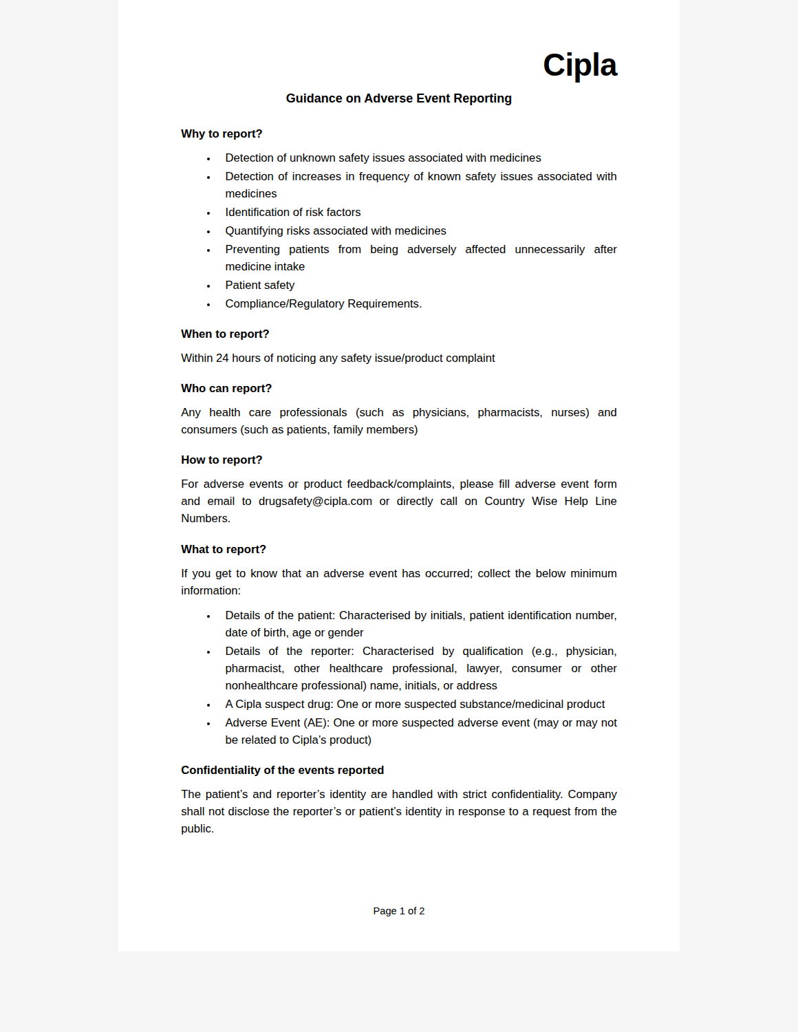Cipla
Guidance on Adverse Event Reporting
Why to report?
Detection of unknown safety issues associated with medicines
Detection of increases in frequency of known safety issues associated with medicines
Identification of risk factors
Quantifying risks associated with medicines
Preventing patients from being adversely affected unnecessarily after medicine intake
Patient safety
Compliance/Regulatory Requirements.
When to report?
Within 24 hours of noticing any safety issue/product complaint
Who can report?
Any health care professionals (such as physicians, pharmacists, nurses) and consumers (such as patients, family members)
How to report?
For adverse events or product feedback/complaints, please fill adverse event form and email to drugsafety@cipla.com or directly call on Country Wise Help Line Numbers.
What to report?
If you get to know that an adverse event has occurred; collect the below minimum information:
Details of the patient: Characterised by initials, patient identification number, date of birth, age or gender
Details of the reporter: Characterised by qualification (e.g., physician, pharmacist, other healthcare professional, lawyer, consumer or other nonhealthcare professional) name, initials, or address
A Cipla suspect drug: One or more suspected substance/medicinal product
Adverse Event (AE): One or more suspected adverse event (may or may not be related to Cipla’s product)
Confidentiality of the events reported
The patient’s and reporter’s identity are handled with strict confidentiality. Company shall not disclose the reporter’s or patient’s identity in response to a request from the public.
Page 1 of 2